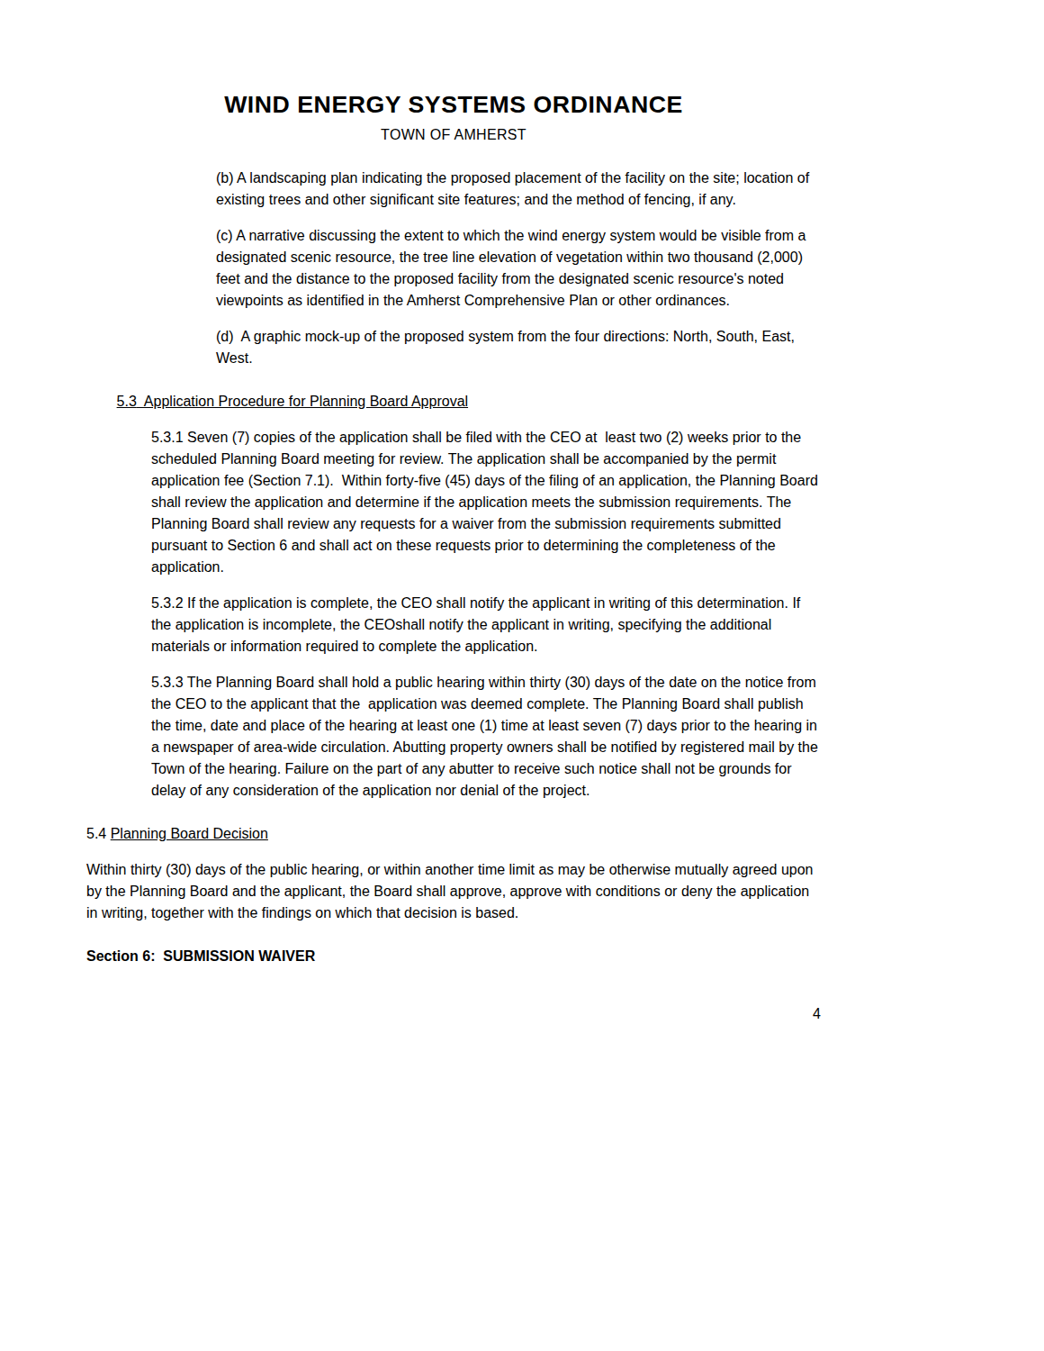WIND ENERGY SYSTEMS ORDINANCE
TOWN OF AMHERST
(b) A landscaping plan indicating the proposed placement of the facility on the site; location of existing trees and other significant site features; and the method of fencing, if any.
(c) A narrative discussing the extent to which the wind energy system would be visible from a designated scenic resource, the tree line elevation of vegetation within two thousand (2,000) feet and the distance to the proposed facility from the designated scenic resource's noted viewpoints as identified in the Amherst Comprehensive Plan or other ordinances.
(d) A graphic mock-up of the proposed system from the four directions: North, South, East, West.
5.3 Application Procedure for Planning Board Approval
5.3.1 Seven (7) copies of the application shall be filed with the CEO at least two (2) weeks prior to the scheduled Planning Board meeting for review. The application shall be accompanied by the permit application fee (Section 7.1). Within forty-five (45) days of the filing of an application, the Planning Board shall review the application and determine if the application meets the submission requirements. The Planning Board shall review any requests for a waiver from the submission requirements submitted pursuant to Section 6 and shall act on these requests prior to determining the completeness of the application.
5.3.2 If the application is complete, the CEO shall notify the applicant in writing of this determination. If the application is incomplete, the CEOshall notify the applicant in writing, specifying the additional materials or information required to complete the application.
5.3.3 The Planning Board shall hold a public hearing within thirty (30) days of the date on the notice from the CEO to the applicant that the application was deemed complete. The Planning Board shall publish the time, date and place of the hearing at least one (1) time at least seven (7) days prior to the hearing in a newspaper of area-wide circulation. Abutting property owners shall be notified by registered mail by the Town of the hearing. Failure on the part of any abutter to receive such notice shall not be grounds for delay of any consideration of the application nor denial of the project.
5.4
Planning Board Decision
Within thirty (30) days of the public hearing, or within another time limit as may be otherwise mutually agreed upon by the Planning Board and the applicant, the Board shall approve, approve with conditions or deny the application in writing, together with the findings on which that decision is based.
Section 6: SUBMISSION WAIVER
4